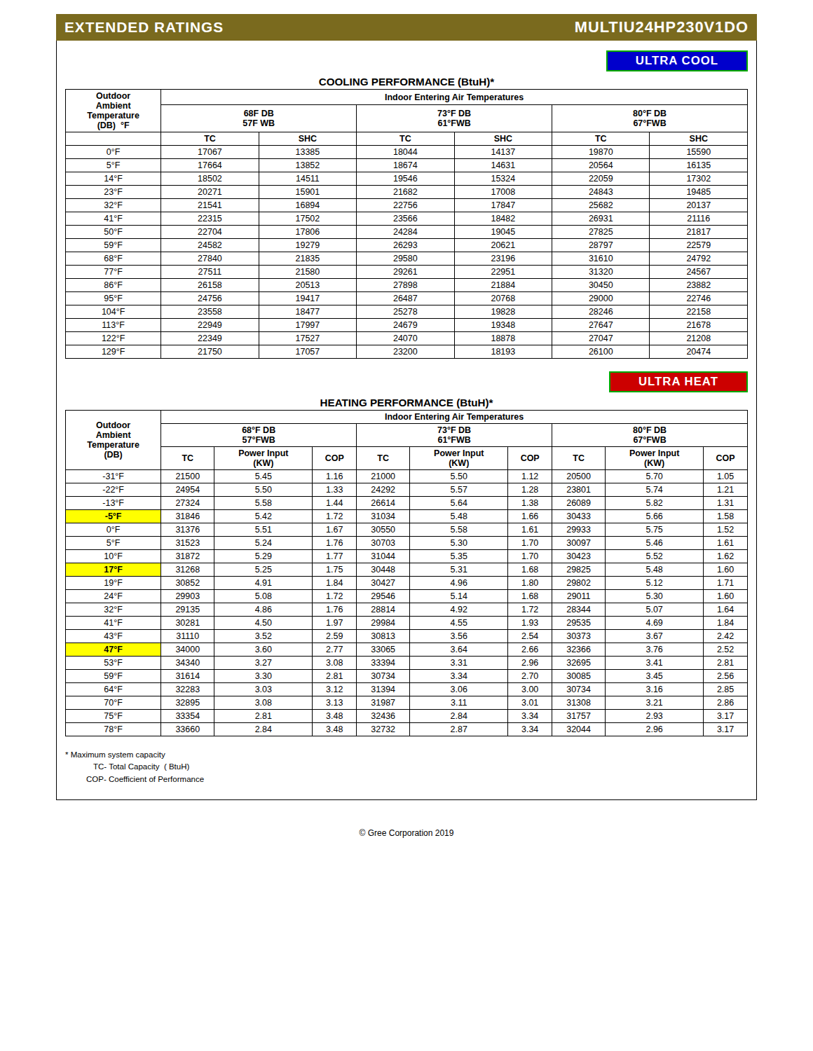EXTENDED RATINGS MULTIU24HP230V1DO
ULTRA COOL
COOLING PERFORMANCE (BtuH)*
| Outdoor Ambient Temperature (DB) °F | Indoor Entering Air Temperatures |
| --- | --- |
| 68F DB 57F WB | 73°F DB 61°FWB | 80°F DB 67°FWB |
| | TC | SHC | TC | SHC | TC | SHC |
| 0°F | 17067 | 13385 | 18044 | 14137 | 19870 | 15590 |
| 5°F | 17664 | 13852 | 18674 | 14631 | 20564 | 16135 |
| 14°F | 18502 | 14511 | 19546 | 15324 | 22059 | 17302 |
| 23°F | 20271 | 15901 | 21682 | 17008 | 24843 | 19485 |
| 32°F | 21541 | 16894 | 22756 | 17847 | 25682 | 20137 |
| 41°F | 22315 | 17502 | 23566 | 18482 | 26931 | 21116 |
| 50°F | 22704 | 17806 | 24284 | 19045 | 27825 | 21817 |
| 59°F | 24582 | 19279 | 26293 | 20621 | 28797 | 22579 |
| 68°F | 27840 | 21835 | 29580 | 23196 | 31610 | 24792 |
| 77°F | 27511 | 21580 | 29261 | 22951 | 31320 | 24567 |
| 86°F | 26158 | 20513 | 27898 | 21884 | 30450 | 23882 |
| 95°F | 24756 | 19417 | 26487 | 20768 | 29000 | 22746 |
| 104°F | 23558 | 18477 | 25278 | 19828 | 28246 | 22158 |
| 113°F | 22949 | 17997 | 24679 | 19348 | 27647 | 21678 |
| 122°F | 22349 | 17527 | 24070 | 18878 | 27047 | 21208 |
| 129°F | 21750 | 17057 | 23200 | 18193 | 26100 | 20474 |
ULTRA HEAT
HEATING PERFORMANCE (BtuH)*
| Outdoor Ambient Temperature (DB) | Indoor Entering Air Temperatures |
| --- | --- |
| 68°F DB 57°FWB | 73°F DB 61°FWB | 80°F DB 67°FWB |
| TC | Power Input (KW) | COP | TC | Power Input (KW) | COP | TC | Power Input (KW) | COP |
| -31°F | 21500 | 5.45 | 1.16 | 21000 | 5.50 | 1.12 | 20500 | 5.70 | 1.05 |
| -22°F | 24954 | 5.50 | 1.33 | 24292 | 5.57 | 1.28 | 23801 | 5.74 | 1.21 |
| -13°F | 27324 | 5.58 | 1.44 | 26614 | 5.64 | 1.38 | 26089 | 5.82 | 1.31 |
| -5°F | 31846 | 5.42 | 1.72 | 31034 | 5.48 | 1.66 | 30433 | 5.66 | 1.58 |
| 0°F | 31376 | 5.51 | 1.67 | 30550 | 5.58 | 1.61 | 29933 | 5.75 | 1.52 |
| 5°F | 31523 | 5.24 | 1.76 | 30703 | 5.30 | 1.70 | 30097 | 5.46 | 1.61 |
| 10°F | 31872 | 5.29 | 1.77 | 31044 | 5.35 | 1.70 | 30423 | 5.52 | 1.62 |
| 17°F | 31268 | 5.25 | 1.75 | 30448 | 5.31 | 1.68 | 29825 | 5.48 | 1.60 |
| 19°F | 30852 | 4.91 | 1.84 | 30427 | 4.96 | 1.80 | 29802 | 5.12 | 1.71 |
| 24°F | 29903 | 5.08 | 1.72 | 29546 | 5.14 | 1.68 | 29011 | 5.30 | 1.60 |
| 32°F | 29135 | 4.86 | 1.76 | 28814 | 4.92 | 1.72 | 28344 | 5.07 | 1.64 |
| 41°F | 30281 | 4.50 | 1.97 | 29984 | 4.55 | 1.93 | 29535 | 4.69 | 1.84 |
| 43°F | 31110 | 3.52 | 2.59 | 30813 | 3.56 | 2.54 | 30373 | 3.67 | 2.42 |
| 47°F | 34000 | 3.60 | 2.77 | 33065 | 3.64 | 2.66 | 32366 | 3.76 | 2.52 |
| 53°F | 34340 | 3.27 | 3.08 | 33394 | 3.31 | 2.96 | 32695 | 3.41 | 2.81 |
| 59°F | 31614 | 3.30 | 2.81 | 30734 | 3.34 | 2.70 | 30085 | 3.45 | 2.56 |
| 64°F | 32283 | 3.03 | 3.12 | 31394 | 3.06 | 3.00 | 30734 | 3.16 | 2.85 |
| 70°F | 32895 | 3.08 | 3.13 | 31987 | 3.11 | 3.01 | 31308 | 3.21 | 2.86 |
| 75°F | 33354 | 2.81 | 3.48 | 32436 | 2.84 | 3.34 | 31757 | 2.93 | 3.17 |
| 78°F | 33660 | 2.84 | 3.48 | 32732 | 2.87 | 3.34 | 32044 | 2.96 | 3.17 |
* Maximum system capacity
TC- Total Capacity ( BtuH)
COP- Coefficient of Performance
© Gree Corporation 2019